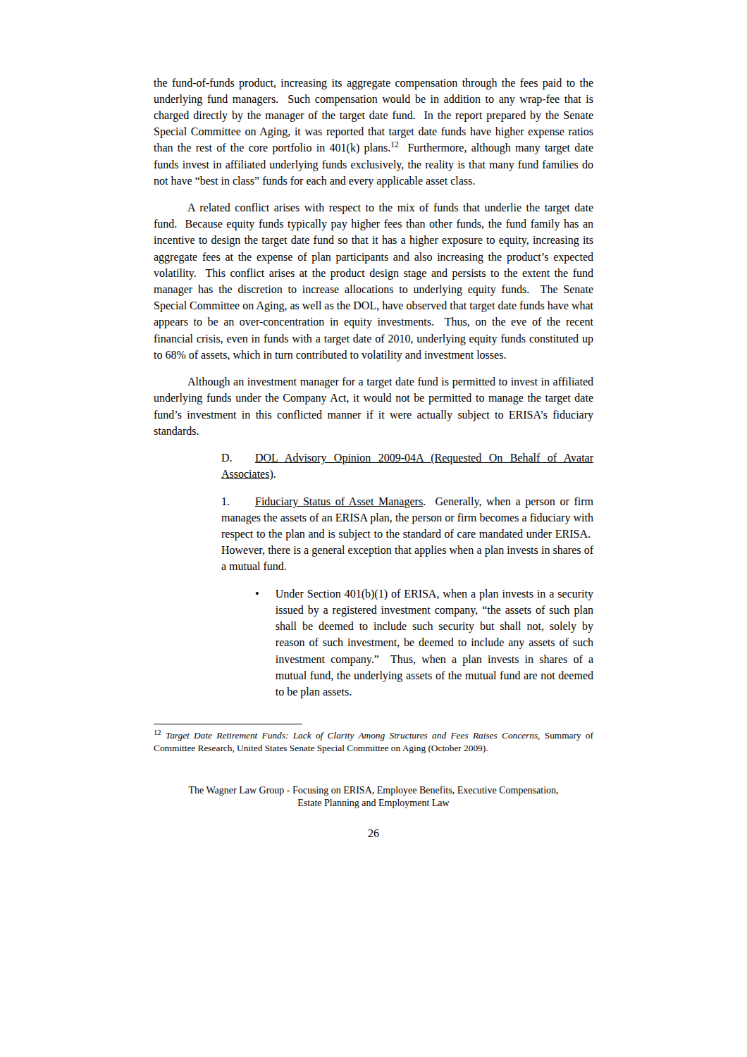the fund-of-funds product, increasing its aggregate compensation through the fees paid to the underlying fund managers. Such compensation would be in addition to any wrap-fee that is charged directly by the manager of the target date fund. In the report prepared by the Senate Special Committee on Aging, it was reported that target date funds have higher expense ratios than the rest of the core portfolio in 401(k) plans.12 Furthermore, although many target date funds invest in affiliated underlying funds exclusively, the reality is that many fund families do not have “best in class” funds for each and every applicable asset class.
A related conflict arises with respect to the mix of funds that underlie the target date fund. Because equity funds typically pay higher fees than other funds, the fund family has an incentive to design the target date fund so that it has a higher exposure to equity, increasing its aggregate fees at the expense of plan participants and also increasing the product’s expected volatility. This conflict arises at the product design stage and persists to the extent the fund manager has the discretion to increase allocations to underlying equity funds. The Senate Special Committee on Aging, as well as the DOL, have observed that target date funds have what appears to be an over-concentration in equity investments. Thus, on the eve of the recent financial crisis, even in funds with a target date of 2010, underlying equity funds constituted up to 68% of assets, which in turn contributed to volatility and investment losses.
Although an investment manager for a target date fund is permitted to invest in affiliated underlying funds under the Company Act, it would not be permitted to manage the target date fund’s investment in this conflicted manner if it were actually subject to ERISA’s fiduciary standards.
D. DOL Advisory Opinion 2009-04A (Requested On Behalf of Avatar Associates).
1. Fiduciary Status of Asset Managers. Generally, when a person or firm manages the assets of an ERISA plan, the person or firm becomes a fiduciary with respect to the plan and is subject to the standard of care mandated under ERISA. However, there is a general exception that applies when a plan invests in shares of a mutual fund.
Under Section 401(b)(1) of ERISA, when a plan invests in a security issued by a registered investment company, “the assets of such plan shall be deemed to include such security but shall not, solely by reason of such investment, be deemed to include any assets of such investment company.” Thus, when a plan invests in shares of a mutual fund, the underlying assets of the mutual fund are not deemed to be plan assets.
12 Target Date Retirement Funds: Lack of Clarity Among Structures and Fees Raises Concerns, Summary of Committee Research, United States Senate Special Committee on Aging (October 2009).
The Wagner Law Group - Focusing on ERISA, Employee Benefits, Executive Compensation,
Estate Planning and Employment Law
26